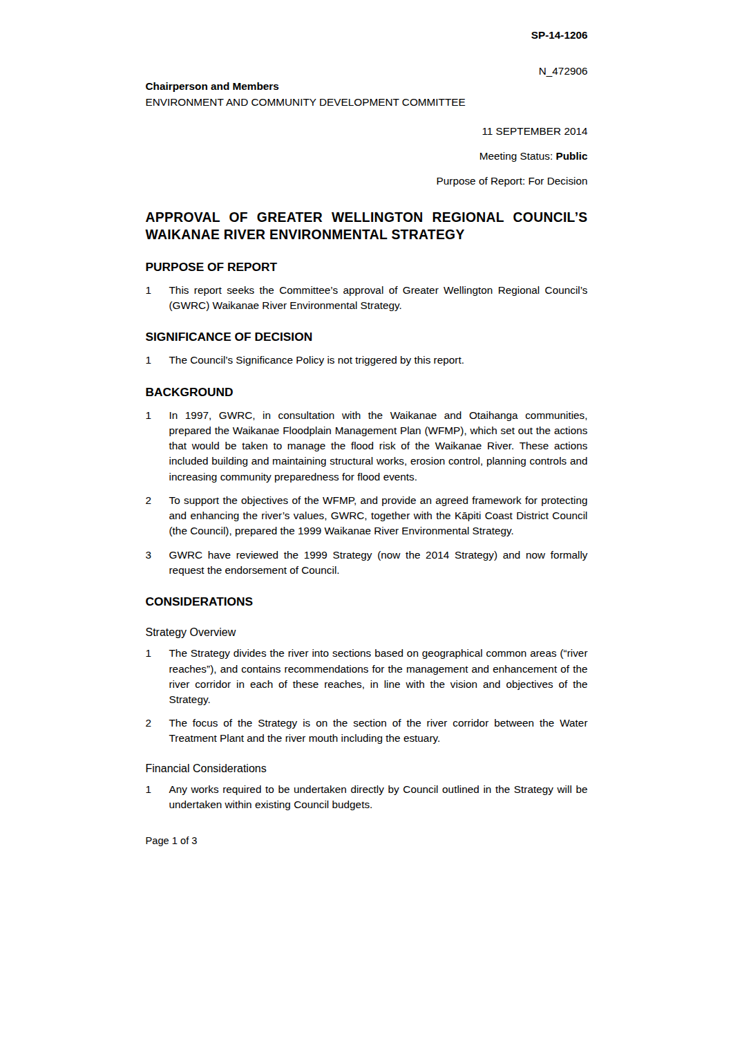SP-14-1206
N_472906
Chairperson and Members
ENVIRONMENT AND COMMUNITY DEVELOPMENT COMMITTEE
11 SEPTEMBER 2014
Meeting Status: Public
Purpose of Report: For Decision
APPROVAL OF GREATER WELLINGTON REGIONAL COUNCIL’S WAIKANAE RIVER ENVIRONMENTAL STRATEGY
PURPOSE OF REPORT
This report seeks the Committee’s approval of Greater Wellington Regional Council’s (GWRC) Waikanae River Environmental Strategy.
SIGNIFICANCE OF DECISION
The Council’s Significance Policy is not triggered by this report.
BACKGROUND
In 1997, GWRC, in consultation with the Waikanae and Otaihanga communities, prepared the Waikanae Floodplain Management Plan (WFMP), which set out the actions that would be taken to manage the flood risk of the Waikanae River. These actions included building and maintaining structural works, erosion control, planning controls and increasing community preparedness for flood events.
To support the objectives of the WFMP, and provide an agreed framework for protecting and enhancing the river’s values, GWRC, together with the Kāpiti Coast District Council (the Council), prepared the 1999 Waikanae River Environmental Strategy.
GWRC have reviewed the 1999 Strategy (now the 2014 Strategy) and now formally request the endorsement of Council.
CONSIDERATIONS
Strategy Overview
The Strategy divides the river into sections based on geographical common areas (“river reaches”), and contains recommendations for the management and enhancement of the river corridor in each of these reaches, in line with the vision and objectives of the Strategy.
The focus of the Strategy is on the section of the river corridor between the Water Treatment Plant and the river mouth including the estuary.
Financial Considerations
Any works required to be undertaken directly by Council outlined in the Strategy will be undertaken within existing Council budgets.
Page 1 of 3